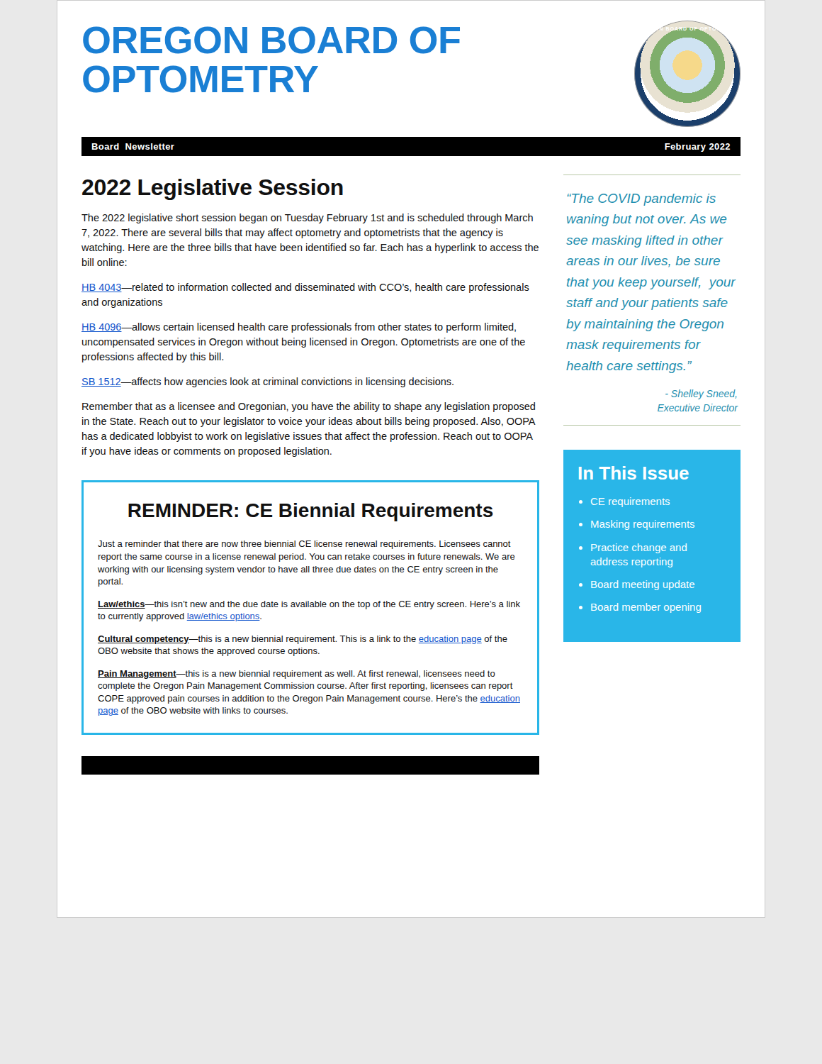OREGON BOARD OF OPTOMETRY
Board Newsletter February 2022
2022 Legislative Session
The 2022 legislative short session began on Tuesday February 1st and is scheduled through March 7, 2022. There are several bills that may affect optometry and optometrists that the agency is watching. Here are the three bills that have been identified so far. Each has a hyperlink to access the bill online:
HB 4043—related to information collected and disseminated with CCO’s, health care professionals and organizations
HB 4096—allows certain licensed health care professionals from other states to perform limited, uncompensated services in Oregon without being licensed in Oregon. Optometrists are one of the professions affected by this bill.
SB 1512—affects how agencies look at criminal convictions in licensing decisions.
Remember that as a licensee and Oregonian, you have the ability to shape any legislation proposed in the State. Reach out to your legislator to voice your ideas about bills being proposed. Also, OOPA has a dedicated lobbyist to work on legislative issues that affect the profession. Reach out to OOPA if you have ideas or comments on proposed legislation.
REMINDER: CE Biennial Requirements
Just a reminder that there are now three biennial CE license renewal requirements. Licensees cannot report the same course in a license renewal period. You can retake courses in future renewals. We are working with our licensing system vendor to have all three due dates on the CE entry screen in the portal.
Law/ethics—this isn’t new and the due date is available on the top of the CE entry screen. Here’s a link to currently approved law/ethics options.
Cultural competency—this is a new biennial requirement. This is a link to the education page of the OBO website that shows the approved course options.
Pain Management—this is a new biennial requirement as well. At first renewal, licensees need to complete the Oregon Pain Management Commission course. After first reporting, licensees can report COPE approved pain courses in addition to the Oregon Pain Management course. Here’s the education page of the OBO website with links to courses.
“The COVID pandemic is waning but not over. As we see masking lifted in other areas in our lives, be sure that you keep yourself, your staff and your patients safe by maintaining the Oregon mask requirements for health care settings.”
- Shelley Sneed,
Executive Director
In This Issue
CE requirements
Masking requirements
Practice change and address reporting
Board meeting update
Board member opening